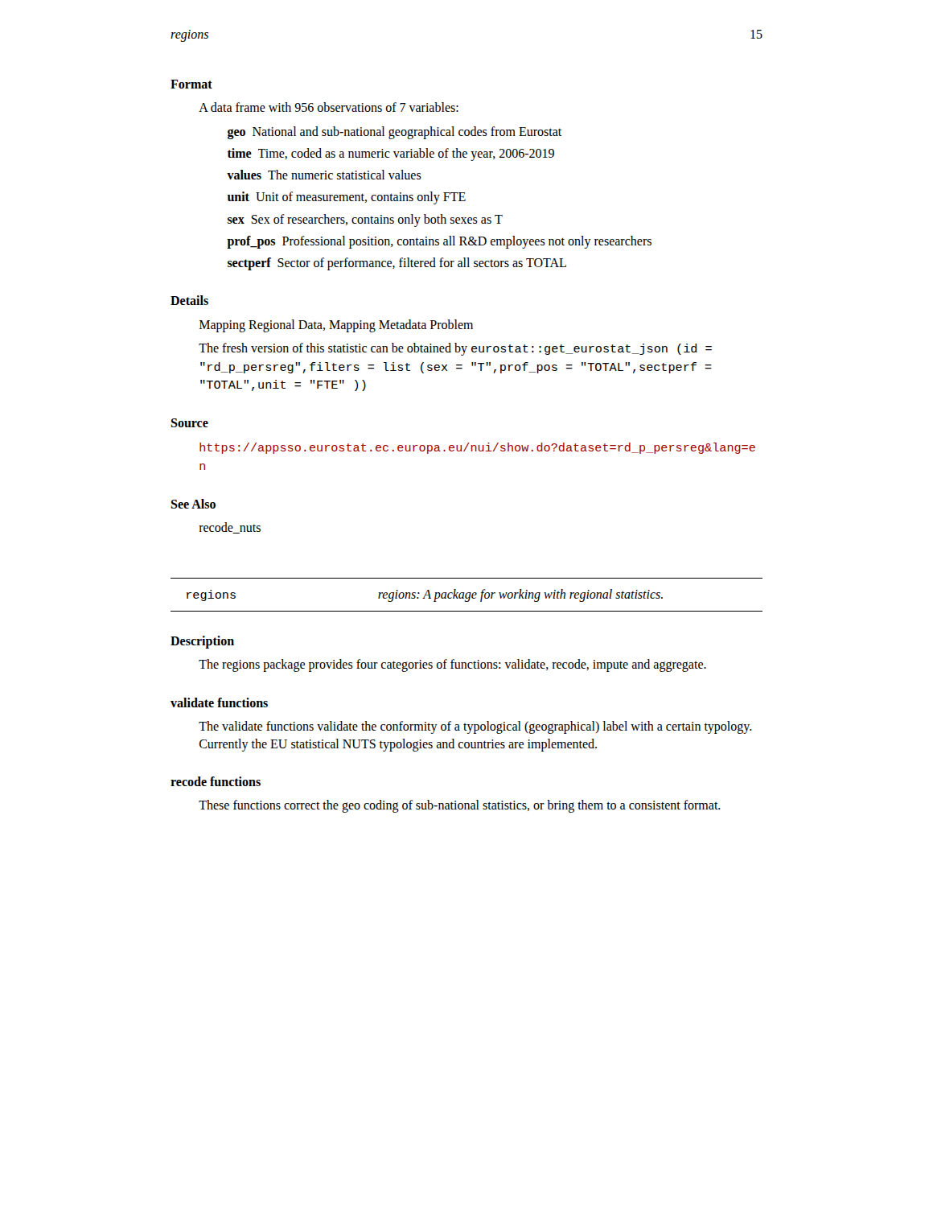regions 15
Format
A data frame with 956 observations of 7 variables:
geo
National and sub-national geographical codes from Eurostat
time
Time, coded as a numeric variable of the year, 2006-2019
values
The numeric statistical values
unit
Unit of measurement, contains only FTE
sex
Sex of researchers, contains only both sexes as T
prof_pos
Professional position, contains all R&D employees not only researchers
sectperf
Sector of performance, filtered for all sectors as TOTAL
Details
Mapping Regional Data, Mapping Metadata Problem
The fresh version of this statistic can be obtained by eurostat::get_eurostat_json (id = "rd_p_persreg",filters = list (sex = "T",prof_pos = "TOTAL",sectperf = "TOTAL",unit = "FTE" ))
Source
https://appsso.eurostat.ec.europa.eu/nui/show.do?dataset=rd_p_persreg&lang=en
See Also
recode_nuts
regions regions: A package for working with regional statistics.
Description
The regions package provides four categories of functions: validate, recode, impute and aggregate.
validate functions
The validate functions validate the conformity of a typological (geographical) label with a certain typology. Currently the EU statistical NUTS typologies and countries are implemented.
recode functions
These functions correct the geo coding of sub-national statistics, or bring them to a consistent format.